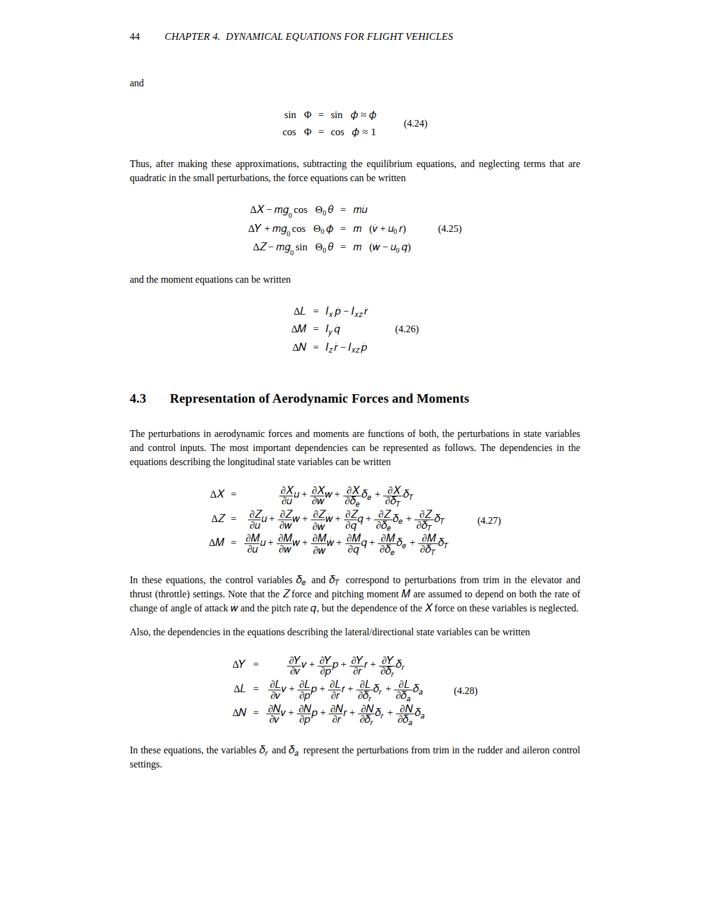44 CHAPTER 4. DYNAMICAL EQUATIONS FOR FLIGHT VEHICLES
and
sin Φ = sin ϕ≈ϕ
cos Φ = cos ϕ≈1
(4.24)
Thus, after making these approximations, subtracting the equilibrium equations, and neglecting terms that are quadratic in the small perturbations, the force equations can be written
ΔX−mg0cos Θ0θ = mu̇
ΔY+mg0cos Θ0ϕ = m (v̇+u0r)
ΔZ−mg0sin Θ0θ = m (ẇ−u0q)
(4.25)
and the moment equations can be written
ΔL = Ixṗ−Ixzṙ
ΔM = Iyq̇
ΔN = Izṙ−Ixzṗ
(4.26)
4.3 Representation of Aerodynamic Forces and Moments
The perturbations in aerodynamic forces and moments are functions of both, the perturbations in state variables and control inputs. The most important dependencies can be represented as follows. The dependencies in the equations describing the longitudinal state variables can be written
ΔX = ∂X∂uu + ∂X∂ww + ∂X∂δeδe + ∂X∂δTδT
ΔZ = ∂Z∂uu + ∂Z∂ww + ∂Z∂ẇẇ + ∂Z∂qq + ∂Z∂δeδe + ∂Z∂δTδT
ΔM = ∂M∂uu + ∂M∂ww + ∂M∂ẇẇ + ∂M∂qq + ∂M∂δeδe + ∂M∂δTδT
(4.27)
In these equations, the control variables δe and δT correspond to perturbations from trim in the elevator and thrust (throttle) settings. Note that the Z force and pitching moment M are assumed to depend on both the rate of change of angle of attack ẇ and the pitch rate q, but the dependence of the X force on these variables is neglected.
Also, the dependencies in the equations describing the lateral/directional state variables can be written
ΔY = ∂Y∂vv + ∂Y∂pp + ∂Y∂rr + ∂Y∂δrδr
ΔL = ∂L∂vv + ∂L∂pp + ∂L∂rr + ∂L∂δrδr + ∂L∂δaδa
ΔN = ∂N∂vv + ∂N∂pp + ∂N∂rr + ∂N∂δrδr + ∂N∂δaδa
(4.28)
In these equations, the variables δr and δa represent the perturbations from trim in the rudder and aileron control settings.